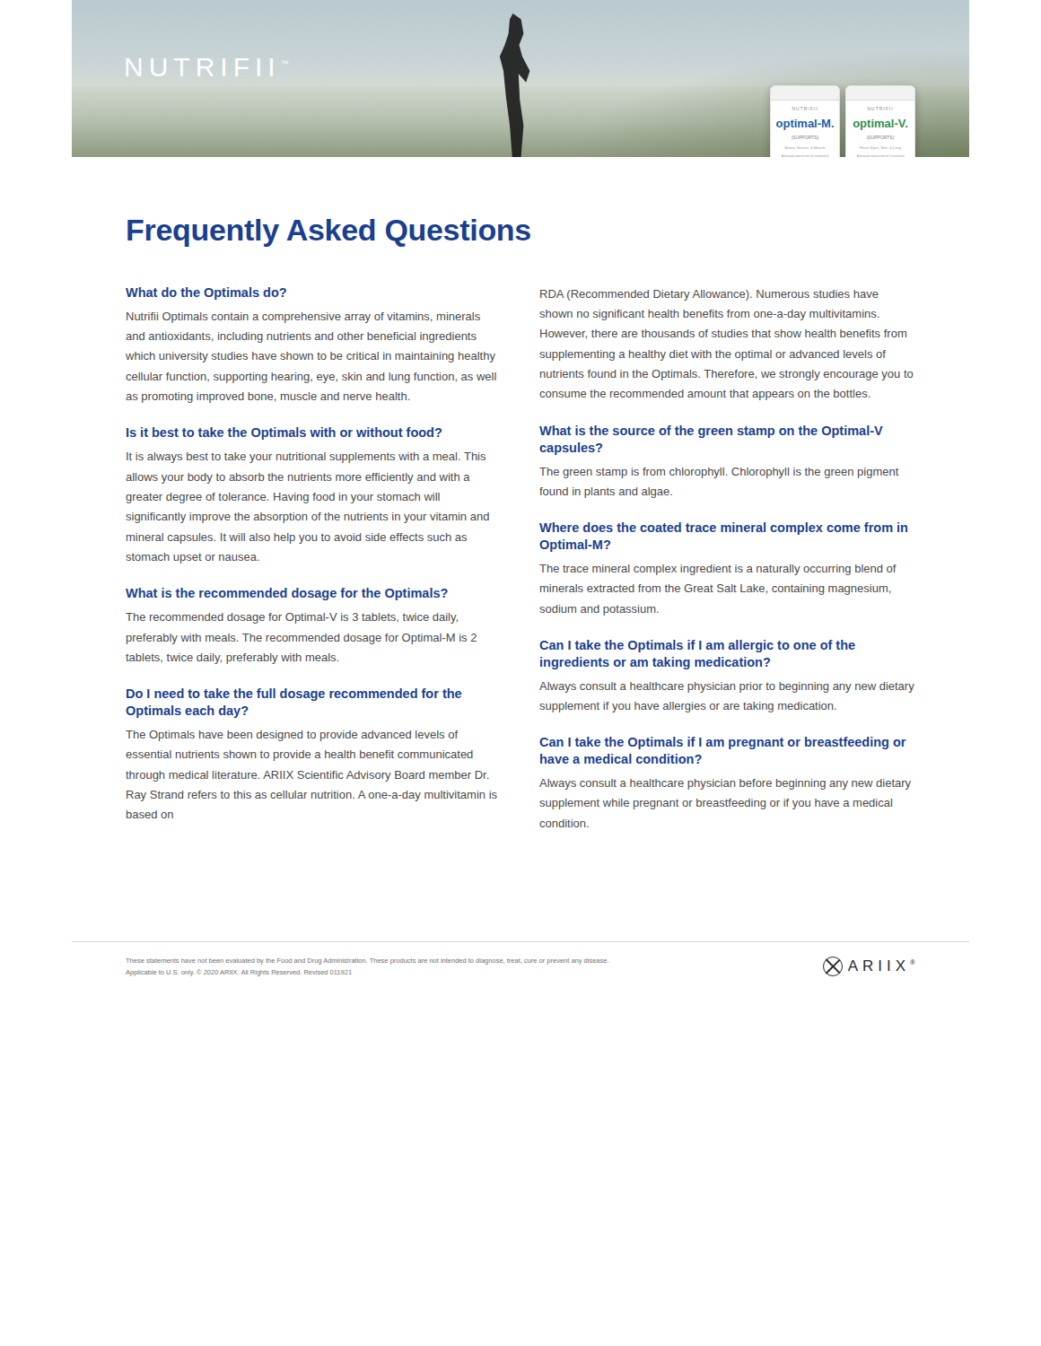NUTRIFII™
NUTRIFII
optimal-M.
(SUPPORTS)
Bones, Nerves, & Muscle
A broad spectrum of essential minerals and phytonutrients
120 TABLETS · DIETARY SUPPLEMENT
NUTRIFII
optimal-V.
(SUPPORTS)
Heart, Eyes, Skin, & Lung
A broad spectrum of essential vitamins and antioxidants
180 TABLETS · DIETARY SUPPLEMENT
Frequently Asked Questions
What do the Optimals do?
Nutrifii Optimals contain a comprehensive array of vitamins, minerals and antioxidants, including nutrients and other beneficial ingredients which university studies have shown to be critical in maintaining healthy cellular function, supporting hearing, eye, skin and lung function, as well as promoting improved bone, muscle and nerve health.
Is it best to take the Optimals with or without food?
It is always best to take your nutritional supplements with a meal. This allows your body to absorb the nutrients more efficiently and with a greater degree of tolerance. Having food in your stomach will significantly improve the absorption of the nutrients in your vitamin and mineral capsules. It will also help you to avoid side effects such as stomach upset or nausea.
What is the recommended dosage for the Optimals?
The recommended dosage for Optimal-V is 3 tablets, twice daily, preferably with meals. The recommended dosage for Optimal-M is 2 tablets, twice daily, preferably with meals.
Do I need to take the full dosage recommended for the Optimals each day?
The Optimals have been designed to provide advanced levels of essential nutrients shown to provide a health benefit communicated through medical literature. ARIIX Scientific Advisory Board member Dr. Ray Strand refers to this as cellular nutrition. A one-a-day multivitamin is based on
RDA (Recommended Dietary Allowance). Numerous studies have shown no significant health benefits from one-a-day multivitamins. However, there are thousands of studies that show health benefits from supplementing a healthy diet with the optimal or advanced levels of nutrients found in the Optimals. Therefore, we strongly encourage you to consume the recommended amount that appears on the bottles.
What is the source of the green stamp on the Optimal-V capsules?
The green stamp is from chlorophyll. Chlorophyll is the green pigment found in plants and algae.
Where does the coated trace mineral complex come from in Optimal-M?
The trace mineral complex ingredient is a naturally occurring blend of minerals extracted from the Great Salt Lake, containing magnesium, sodium and potassium.
Can I take the Optimals if I am allergic to one of the ingredients or am taking medication?
Always consult a healthcare physician prior to beginning any new dietary supplement if you have allergies or are taking medication.
Can I take the Optimals if I am pregnant or breastfeeding or have a medical condition?
Always consult a healthcare physician before beginning any new dietary supplement while pregnant or breastfeeding or if you have a medical condition.
These statements have not been evaluated by the Food and Drug Administration. These products are not intended to diagnose, treat, cure or prevent any disease.
Applicable to U.S. only. © 2020 ARIIX. All Rights Reserved. Revised 011921
ARIIX®